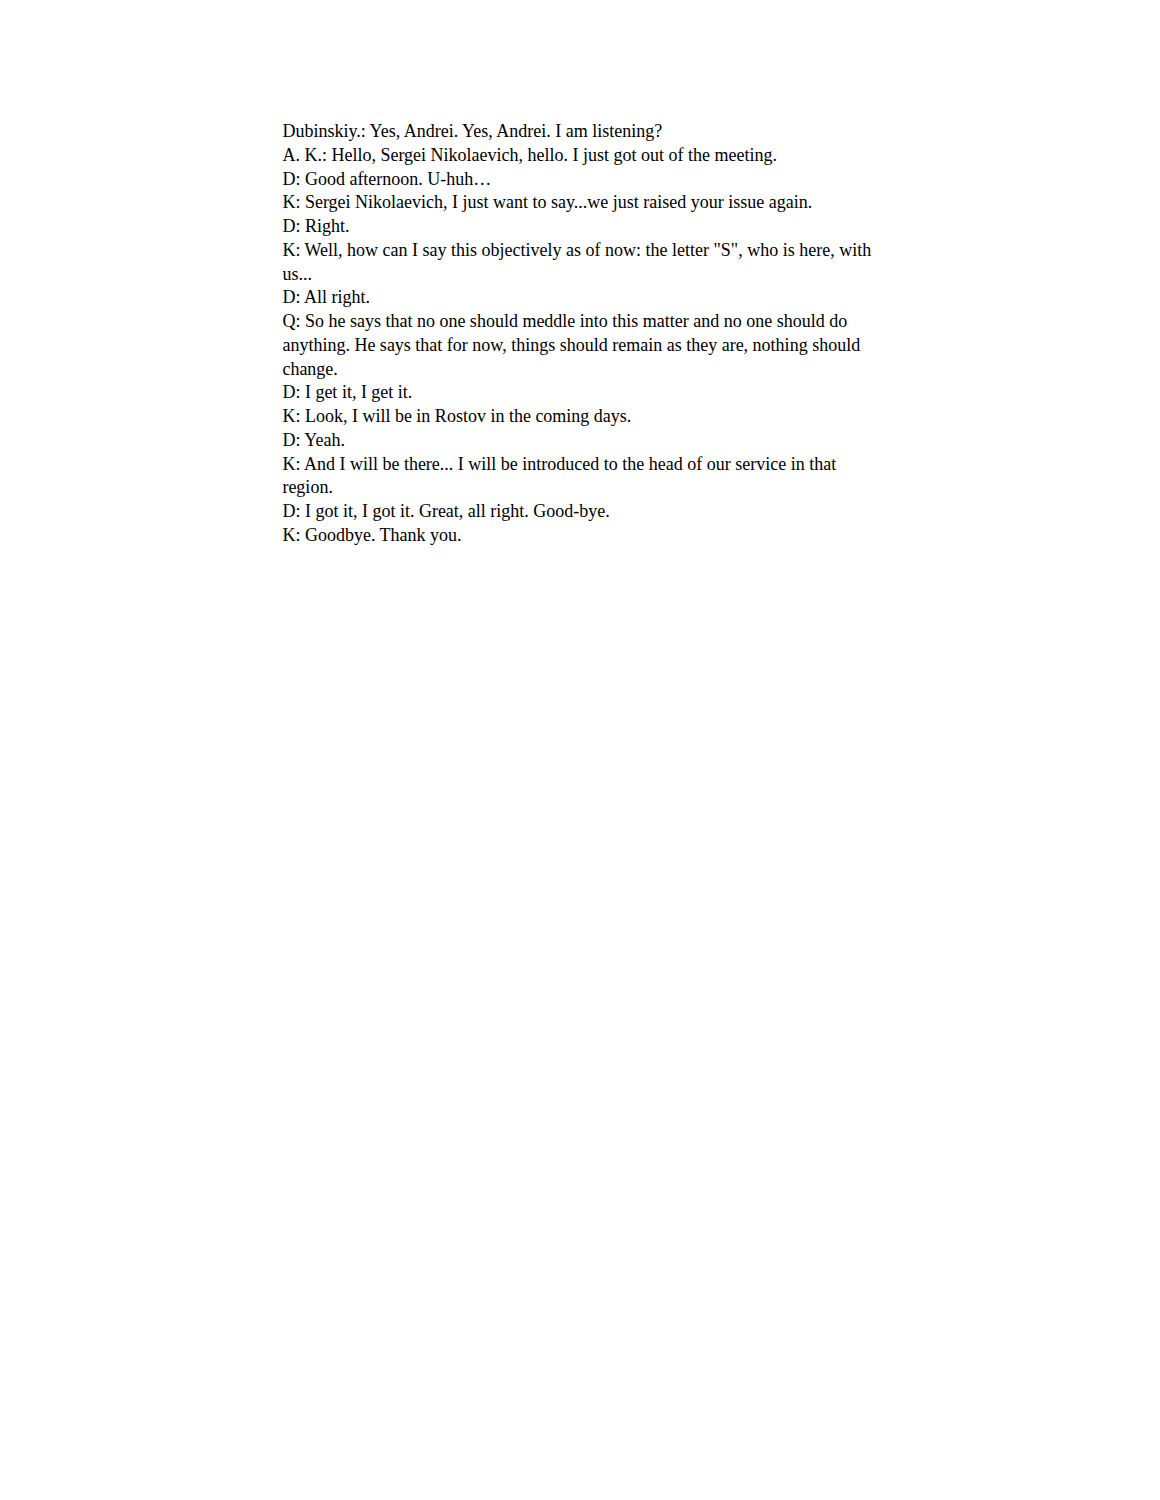Dubinskiy.: Yes, Andrei. Yes, Andrei. I am listening?
A. K.: Hello, Sergei Nikolaevich, hello. I just got out of the meeting.
D: Good afternoon. U-huh…
K: Sergei Nikolaevich, I just want to say...we just raised your issue again.
D: Right.
K: Well, how can I say this objectively as of now: the letter "S", who is here, with us...
D: All right.
Q: So he says that no one should meddle into this matter and no one should do anything. He says that for now, things should remain as they are, nothing should change.
D: I get it, I get it.
K: Look, I will be in Rostov in the coming days.
D: Yeah.
K: And I will be there... I will be introduced to the head of our service in that region.
D: I got it, I got it. Great, all right. Good-bye.
K: Goodbye. Thank you.